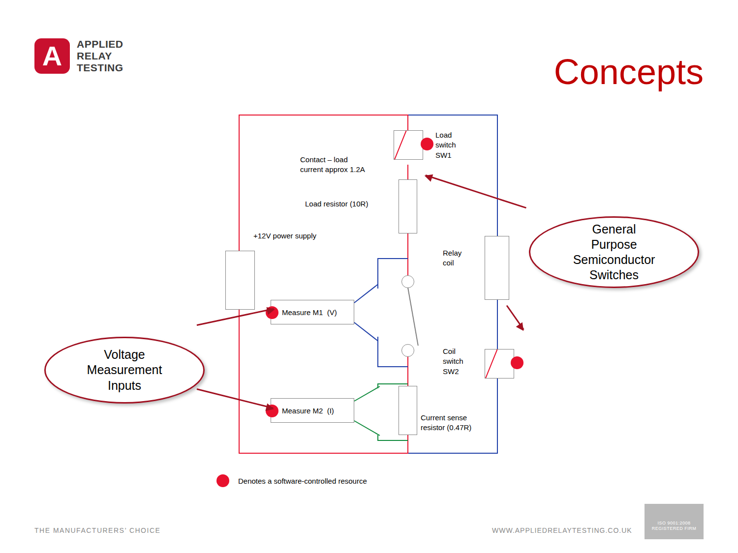A
Applied
Relay
Testing
Concepts
Load
switch
SW1
Load resistor (10R)
Contact – load
current approx 1.2A
+12V power supply
Relay
coil
Coil
switch
SW2
Current sense
resistor (0.47R)
Measure M1 (V)
Measure M2 (I)
General
Purpose
Semiconductor
Switches
Voltage
Measurement
Inputs
Denotes a software-controlled resource
The Manufacturers’ Choice
www.appliedrelaytesting.co.uk
ISO 9001:2008
REGISTERED FIRM